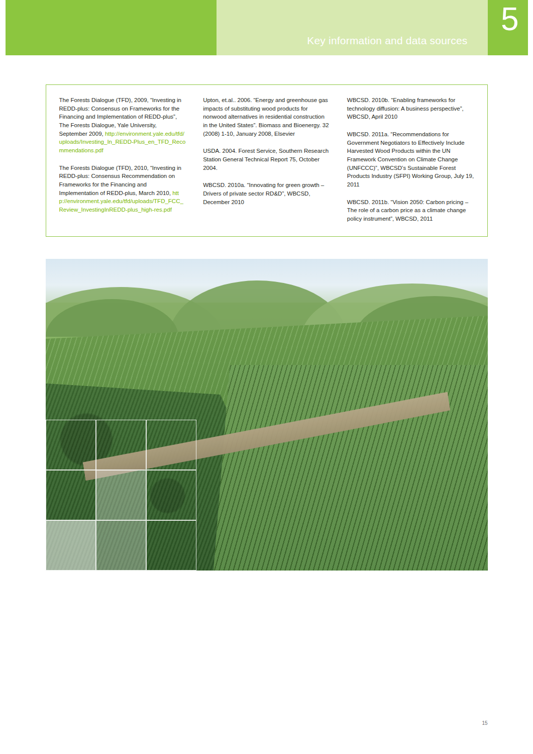Key information and data sources
5
The Forests Dialogue (TFD), 2009, “Investing in REDD-plus: Consensus on Frameworks for the Financing and Implementation of REDD-plus”, The Forests Dialogue, Yale University, September 2009, http://environment.yale.edu/tfd/uploads/Investing_In_REDD-Plus_en_TFD_Recommendations.pdf
The Forests Dialogue (TFD), 2010, “Investing in REDD-plus: Consensus Recommendation on Frameworks for the Financing and Implementation of REDD-plus, March 2010, http://environment.yale.edu/tfd/uploads/TFD_FCC_Review_InvestingInREDD-plus_high-res.pdf
Upton, et.al.. 2006. “Energy and greenhouse gas impacts of substituting wood products for nonwood alternatives in residential construction in the United States”. Biomass and Bioenergy. 32 (2008) 1-10, January 2008, Elsevier
USDA. 2004. Forest Service, Southern Research Station General Technical Report 75, October 2004.
WBCSD. 2010a. “Innovating for green growth – Drivers of private sector RD&D”, WBCSD, December 2010
WBCSD. 2010b. “Enabling frameworks for technology diffusion: A business perspective”, WBCSD, April 2010
WBCSD. 2011a. “Recommendations for Government Negotiators to Effectively Include Harvested Wood Products within the UN Framework Convention on Climate Change (UNFCCC)”, WBCSD’s Sustainable Forest Products Industry (SFPI) Working Group, July 19, 2011
WBCSD. 2011b. “Vision 2050: Carbon pricing – The role of a carbon price as a climate change policy instrument”, WBCSD, 2011
15